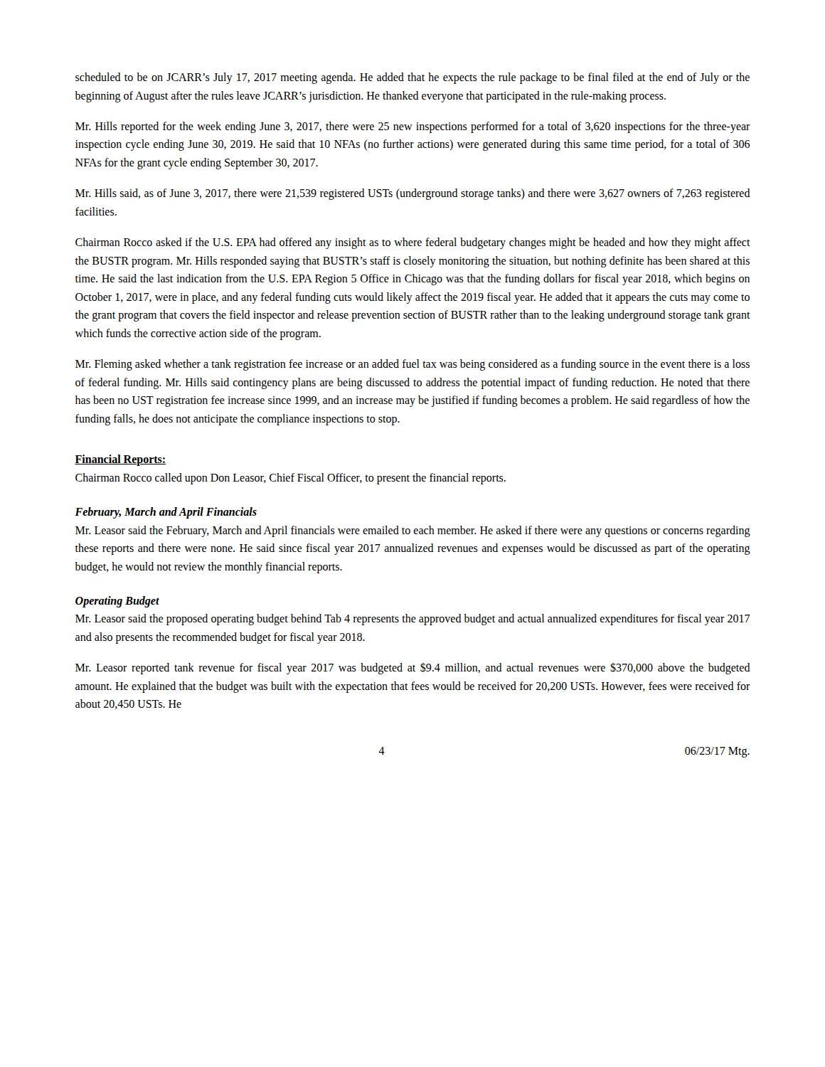scheduled to be on JCARR’s July 17, 2017 meeting agenda. He added that he expects the rule package to be final filed at the end of July or the beginning of August after the rules leave JCARR’s jurisdiction. He thanked everyone that participated in the rule-making process.
Mr. Hills reported for the week ending June 3, 2017, there were 25 new inspections performed for a total of 3,620 inspections for the three-year inspection cycle ending June 30, 2019. He said that 10 NFAs (no further actions) were generated during this same time period, for a total of 306 NFAs for the grant cycle ending September 30, 2017.
Mr. Hills said, as of June 3, 2017, there were 21,539 registered USTs (underground storage tanks) and there were 3,627 owners of 7,263 registered facilities.
Chairman Rocco asked if the U.S. EPA had offered any insight as to where federal budgetary changes might be headed and how they might affect the BUSTR program. Mr. Hills responded saying that BUSTR’s staff is closely monitoring the situation, but nothing definite has been shared at this time. He said the last indication from the U.S. EPA Region 5 Office in Chicago was that the funding dollars for fiscal year 2018, which begins on October 1, 2017, were in place, and any federal funding cuts would likely affect the 2019 fiscal year. He added that it appears the cuts may come to the grant program that covers the field inspector and release prevention section of BUSTR rather than to the leaking underground storage tank grant which funds the corrective action side of the program.
Mr. Fleming asked whether a tank registration fee increase or an added fuel tax was being considered as a funding source in the event there is a loss of federal funding. Mr. Hills said contingency plans are being discussed to address the potential impact of funding reduction. He noted that there has been no UST registration fee increase since 1999, and an increase may be justified if funding becomes a problem. He said regardless of how the funding falls, he does not anticipate the compliance inspections to stop.
Financial Reports:
Chairman Rocco called upon Don Leasor, Chief Fiscal Officer, to present the financial reports.
February, March and April Financials
Mr. Leasor said the February, March and April financials were emailed to each member. He asked if there were any questions or concerns regarding these reports and there were none. He said since fiscal year 2017 annualized revenues and expenses would be discussed as part of the operating budget, he would not review the monthly financial reports.
Operating Budget
Mr. Leasor said the proposed operating budget behind Tab 4 represents the approved budget and actual annualized expenditures for fiscal year 2017 and also presents the recommended budget for fiscal year 2018.
Mr. Leasor reported tank revenue for fiscal year 2017 was budgeted at $9.4 million, and actual revenues were $370,000 above the budgeted amount. He explained that the budget was built with the expectation that fees would be received for 20,200 USTs. However, fees were received for about 20,450 USTs. He
4 06/23/17 Mtg.